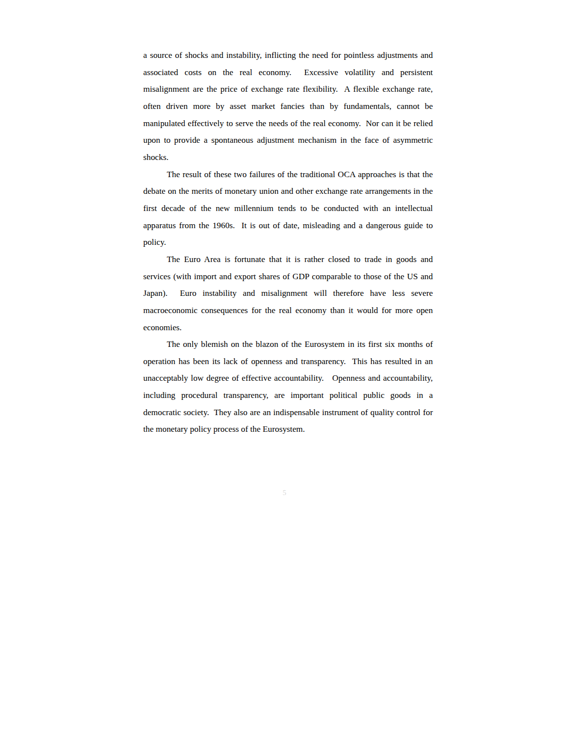a source of shocks and instability, inflicting the need for pointless adjustments and associated costs on the real economy. Excessive volatility and persistent misalignment are the price of exchange rate flexibility. A flexible exchange rate, often driven more by asset market fancies than by fundamentals, cannot be manipulated effectively to serve the needs of the real economy. Nor can it be relied upon to provide a spontaneous adjustment mechanism in the face of asymmetric shocks.
The result of these two failures of the traditional OCA approaches is that the debate on the merits of monetary union and other exchange rate arrangements in the first decade of the new millennium tends to be conducted with an intellectual apparatus from the 1960s. It is out of date, misleading and a dangerous guide to policy.
The Euro Area is fortunate that it is rather closed to trade in goods and services (with import and export shares of GDP comparable to those of the US and Japan). Euro instability and misalignment will therefore have less severe macroeconomic consequences for the real economy than it would for more open economies.
The only blemish on the blazon of the Eurosystem in its first six months of operation has been its lack of openness and transparency. This has resulted in an unacceptably low degree of effective accountability. Openness and accountability, including procedural transparency, are important political public goods in a democratic society. They also are an indispensable instrument of quality control for the monetary policy process of the Eurosystem.
5